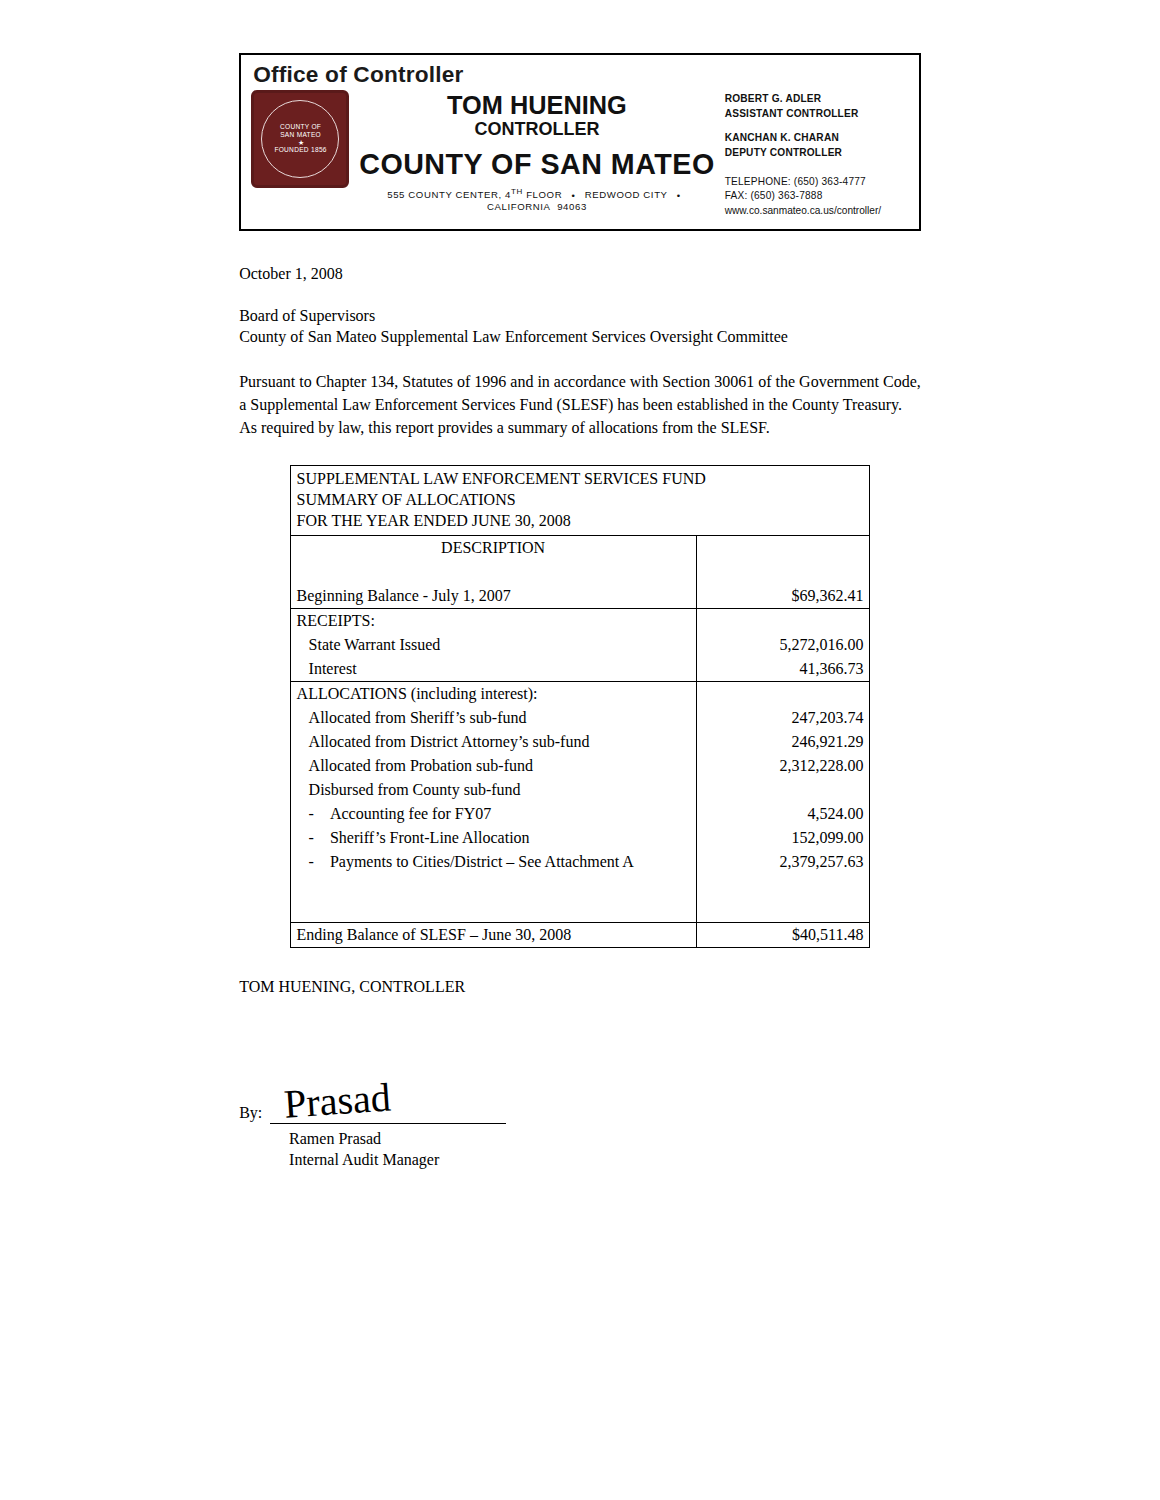Office of Controller
COUNTY OF
SAN MATEO
★
FOUNDED 1856
TOM HUENING
CONTROLLER
COUNTY OF SAN MATEO
555 COUNTY CENTER, 4TH FLOOR • REDWOOD CITY • CALIFORNIA 94063
ROBERT G. ADLER
ASSISTANT CONTROLLER
KANCHAN K. CHARAN
DEPUTY CONTROLLER
TELEPHONE: (650) 363-4777
FAX: (650) 363-7888
www.co.sanmateo.ca.us/controller/
October 1, 2008
Board of Supervisors
County of San Mateo Supplemental Law Enforcement Services Oversight Committee
Pursuant to Chapter 134, Statutes of 1996 and in accordance with Section 30061 of the Government Code, a Supplemental Law Enforcement Services Fund (SLESF) has been established in the County Treasury. As required by law, this report provides a summary of allocations from the SLESF.
| SUPPLEMENTAL LAW ENFORCEMENT SERVICES FUND SUMMARY OF ALLOCATIONS FOR THE YEAR ENDED JUNE 30, 2008 |
| DESCRIPTION | |
| Beginning Balance - July 1, 2007 | $69,362.41 |
| RECEIPTS: | |
| State Warrant Issued | 5,272,016.00 |
| Interest | 41,366.73 |
| ALLOCATIONS (including interest): | |
| Allocated from Sheriff’s sub-fund | 247,203.74 |
| Allocated from District Attorney’s sub-fund | 246,921.29 |
| Allocated from Probation sub-fund | 2,312,228.00 |
| Disbursed from County sub-fund | |
| - Accounting fee for FY07 | 4,524.00 |
| - Sheriff’s Front-Line Allocation | 152,099.00 |
| - Payments to Cities/District – See Attachment A | 2,379,257.63 |
| Ending Balance of SLESF – June 30, 2008 | $40,511.48 |
TOM HUENING, CONTROLLER
By:
Prasad
Ramen Prasad
Internal Audit Manager